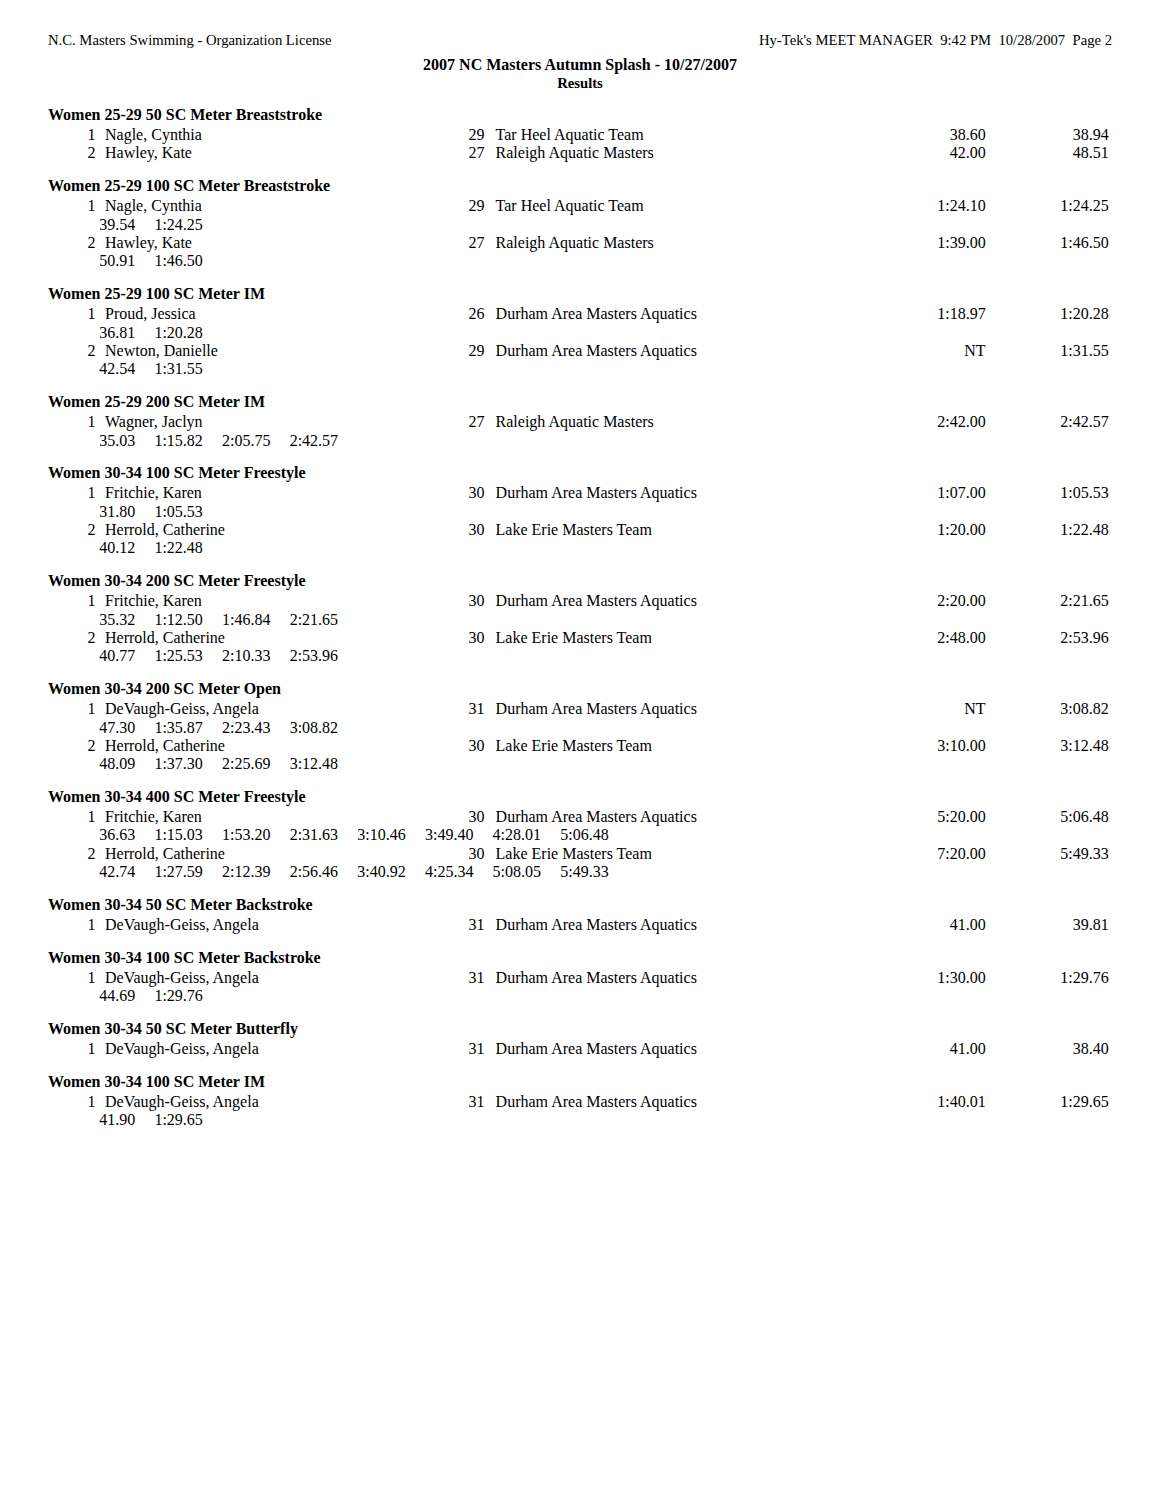N.C. Masters Swimming - Organization License Hy-Tek's MEET MANAGER 9:42 PM 10/28/2007 Page 2
2007 NC Masters Autumn Splash - 10/27/2007
Results
Women 25-29 50 SC Meter Breaststroke
| 1 | Nagle, Cynthia | 29 | Tar Heel Aquatic Team | 38.60 | 38.94 |
| 2 | Hawley, Kate | 27 | Raleigh Aquatic Masters | 42.00 | 48.51 |
Women 25-29 100 SC Meter Breaststroke
| 1 | Nagle, Cynthia | 29 | Tar Heel Aquatic Team | 1:24.10 | 1:24.25 |
| 39.54 1:24.25 |
| 2 | Hawley, Kate | 27 | Raleigh Aquatic Masters | 1:39.00 | 1:46.50 |
| 50.91 1:46.50 |
Women 25-29 100 SC Meter IM
| 1 | Proud, Jessica | 26 | Durham Area Masters Aquatics | 1:18.97 | 1:20.28 |
| 36.81 1:20.28 |
| 2 | Newton, Danielle | 29 | Durham Area Masters Aquatics | NT | 1:31.55 |
| 42.54 1:31.55 |
Women 25-29 200 SC Meter IM
| 1 | Wagner, Jaclyn | 27 | Raleigh Aquatic Masters | 2:42.00 | 2:42.57 |
| 35.03 1:15.82 2:05.75 2:42.57 |
Women 30-34 100 SC Meter Freestyle
| 1 | Fritchie, Karen | 30 | Durham Area Masters Aquatics | 1:07.00 | 1:05.53 |
| 31.80 1:05.53 |
| 2 | Herrold, Catherine | 30 | Lake Erie Masters Team | 1:20.00 | 1:22.48 |
| 40.12 1:22.48 |
Women 30-34 200 SC Meter Freestyle
| 1 | Fritchie, Karen | 30 | Durham Area Masters Aquatics | 2:20.00 | 2:21.65 |
| 35.32 1:12.50 1:46.84 2:21.65 |
| 2 | Herrold, Catherine | 30 | Lake Erie Masters Team | 2:48.00 | 2:53.96 |
| 40.77 1:25.53 2:10.33 2:53.96 |
Women 30-34 200 SC Meter Open
| 1 | DeVaugh-Geiss, Angela | 31 | Durham Area Masters Aquatics | NT | 3:08.82 |
| 47.30 1:35.87 2:23.43 3:08.82 |
| 2 | Herrold, Catherine | 30 | Lake Erie Masters Team | 3:10.00 | 3:12.48 |
| 48.09 1:37.30 2:25.69 3:12.48 |
Women 30-34 400 SC Meter Freestyle
| 1 | Fritchie, Karen | 30 | Durham Area Masters Aquatics | 5:20.00 | 5:06.48 |
| 36.63 1:15.03 1:53.20 2:31.63 3:10.46 3:49.40 4:28.01 5:06.48 |
| 2 | Herrold, Catherine | 30 | Lake Erie Masters Team | 7:20.00 | 5:49.33 |
| 42.74 1:27.59 2:12.39 2:56.46 3:40.92 4:25.34 5:08.05 5:49.33 |
Women 30-34 50 SC Meter Backstroke
| 1 | DeVaugh-Geiss, Angela | 31 | Durham Area Masters Aquatics | 41.00 | 39.81 |
Women 30-34 100 SC Meter Backstroke
| 1 | DeVaugh-Geiss, Angela | 31 | Durham Area Masters Aquatics | 1:30.00 | 1:29.76 |
| 44.69 1:29.76 |
Women 30-34 50 SC Meter Butterfly
| 1 | DeVaugh-Geiss, Angela | 31 | Durham Area Masters Aquatics | 41.00 | 38.40 |
Women 30-34 100 SC Meter IM
| 1 | DeVaugh-Geiss, Angela | 31 | Durham Area Masters Aquatics | 1:40.01 | 1:29.65 |
| 41.90 1:29.65 |